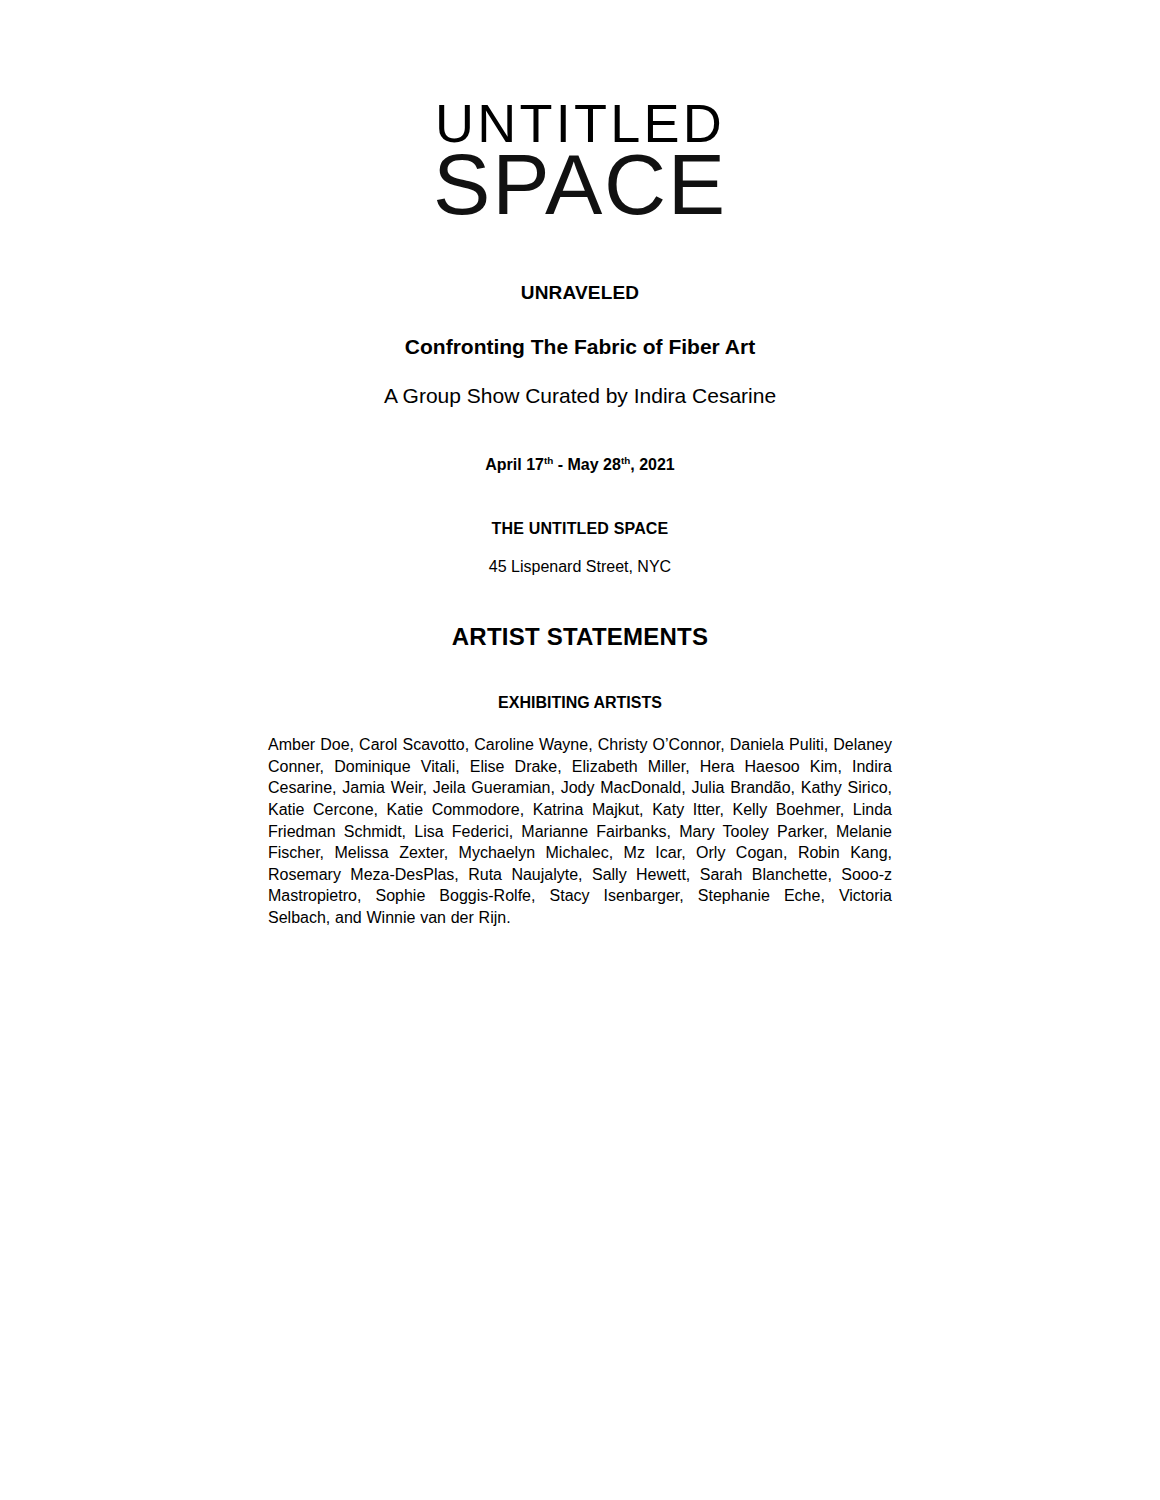UNTITLED SPACE
UNRAVELED
Confronting The Fabric of Fiber Art
A Group Show Curated by Indira Cesarine
April 17th - May 28th, 2021
THE UNTITLED SPACE
45 Lispenard Street, NYC
ARTIST STATEMENTS
EXHIBITING ARTISTS
Amber Doe, Carol Scavotto, Caroline Wayne, Christy O’Connor, Daniela Puliti, Delaney Conner, Dominique Vitali, Elise Drake, Elizabeth Miller, Hera Haesoo Kim, Indira Cesarine, Jamia Weir, Jeila Gueramian, Jody MacDonald, Julia Brandão, Kathy Sirico, Katie Cercone, Katie Commodore, Katrina Majkut, Katy Itter, Kelly Boehmer, Linda Friedman Schmidt, Lisa Federici, Marianne Fairbanks, Mary Tooley Parker, Melanie Fischer, Melissa Zexter, Mychaelyn Michalec, Mz Icar, Orly Cogan, Robin Kang, Rosemary Meza-DesPlas, Ruta Naujalyte, Sally Hewett, Sarah Blanchette, Sooo-z Mastropietro, Sophie Boggis-Rolfe, Stacy Isenbarger, Stephanie Eche, Victoria Selbach, and Winnie van der Rijn.